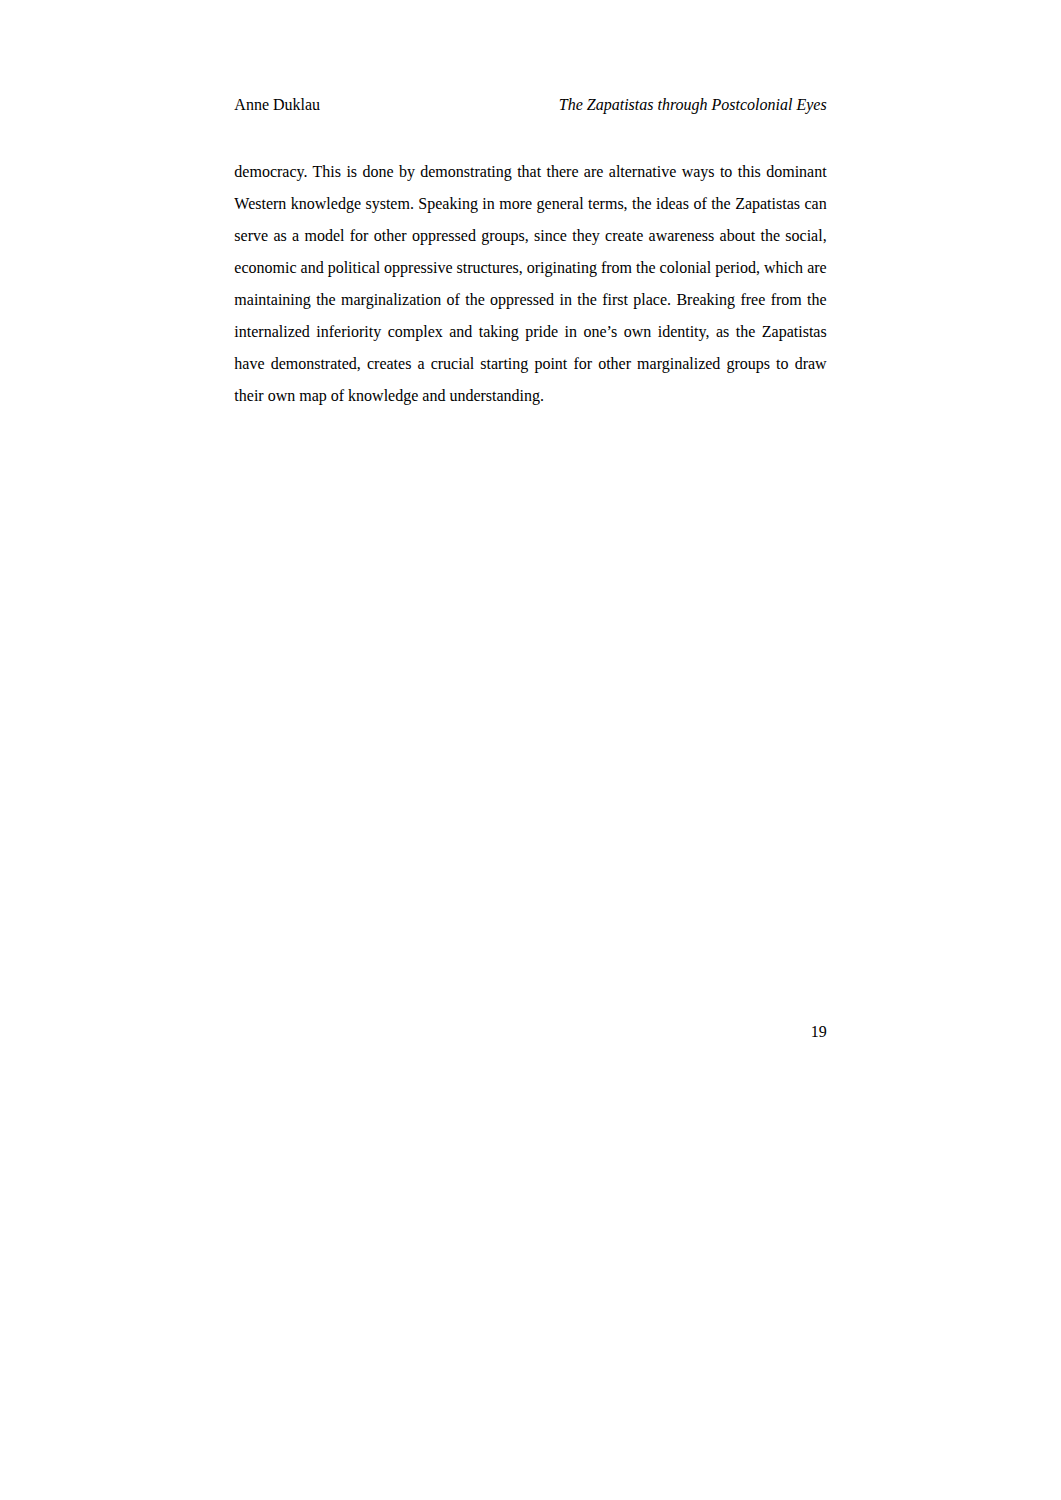Anne Duklau The Zapatistas through Postcolonial Eyes
democracy. This is done by demonstrating that there are alternative ways to this dominant Western knowledge system. Speaking in more general terms, the ideas of the Zapatistas can serve as a model for other oppressed groups, since they create awareness about the social, economic and political oppressive structures, originating from the colonial period, which are maintaining the marginalization of the oppressed in the first place. Breaking free from the internalized inferiority complex and taking pride in one’s own identity, as the Zapatistas have demonstrated, creates a crucial starting point for other marginalized groups to draw their own map of knowledge and understanding.
19